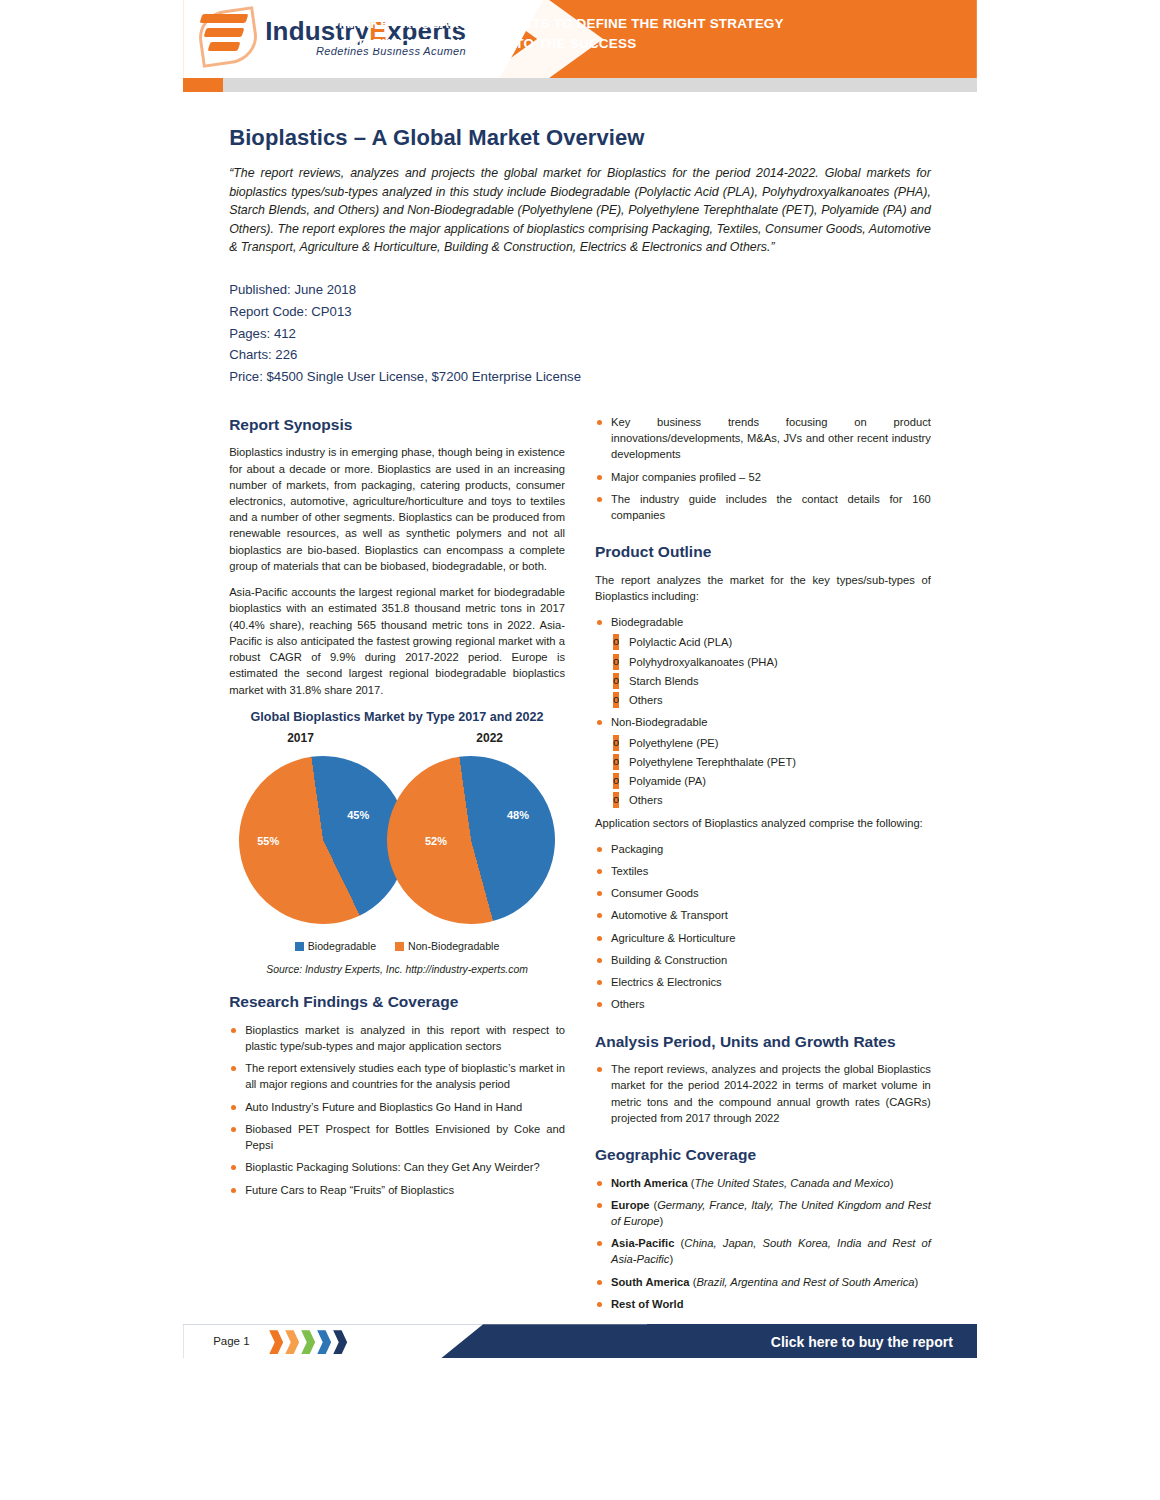IndustryExperts
Redefines Business Acumen
MARKET RESEARCH REPORTS TO DEFINE THE RIGHT STRATEGY
AND EXECUTE THROUGH TO THE SUCCESS
Bioplastics – A Global Market Overview
“The report reviews, analyzes and projects the global market for Bioplastics for the period 2014-2022. Global markets for bioplastics types/sub-types analyzed in this study include Biodegradable (Polylactic Acid (PLA), Polyhydroxyalkanoates (PHA), Starch Blends, and Others) and Non-Biodegradable (Polyethylene (PE), Polyethylene Terephthalate (PET), Polyamide (PA) and Others). The report explores the major applications of bioplastics comprising Packaging, Textiles, Consumer Goods, Automotive & Transport, Agriculture & Horticulture, Building & Construction, Electrics & Electronics and Others.”
Published: June 2018
Report Code: CP013
Pages: 412
Charts: 226
Price: $4500 Single User License, $7200 Enterprise License
Report Synopsis
Bioplastics industry is in emerging phase, though being in existence for about a decade or more. Bioplastics are used in an increasing number of markets, from packaging, catering products, consumer electronics, automotive, agriculture/horticulture and toys to textiles and a number of other segments. Bioplastics can be produced from renewable resources, as well as synthetic polymers and not all bioplastics are bio-based. Bioplastics can encompass a complete group of materials that can be biobased, biodegradable, or both.
Asia-Pacific accounts the largest regional market for biodegradable bioplastics with an estimated 351.8 thousand metric tons in 2017 (40.4% share), reaching 565 thousand metric tons in 2022. Asia-Pacific is also anticipated the fastest growing regional market with a robust CAGR of 9.9% during 2017-2022 period. Europe is estimated the second largest regional biodegradable bioplastics market with 31.8% share 2017.
Global Bioplastics Market by Type 2017 and 2022
2017
2022
45%
55%
48%
52%
Biodegradable Non-Biodegradable
Source: Industry Experts, Inc. http://industry-experts.com
Research Findings & Coverage
Bioplastics market is analyzed in this report with respect to plastic type/sub-types and major application sectors
The report extensively studies each type of bioplastic’s market in all major regions and countries for the analysis period
Auto Industry’s Future and Bioplastics Go Hand in Hand
Biobased PET Prospect for Bottles Envisioned by Coke and Pepsi
Bioplastic Packaging Solutions: Can they Get Any Weirder?
Future Cars to Reap “Fruits” of Bioplastics
Key business trends focusing on product innovations/developments, M&As, JVs and other recent industry developments
Major companies profiled – 52
The industry guide includes the contact details for 160 companies
Product Outline
The report analyzes the market for the key types/sub-types of Bioplastics including:
Biodegradable
Polylactic Acid (PLA)
Polyhydroxyalkanoates (PHA)
Starch Blends
Others
Non-Biodegradable
Polyethylene (PE)
Polyethylene Terephthalate (PET)
Polyamide (PA)
Others
Application sectors of Bioplastics analyzed comprise the following:
Packaging
Textiles
Consumer Goods
Automotive & Transport
Agriculture & Horticulture
Building & Construction
Electrics & Electronics
Others
Analysis Period, Units and Growth Rates
The report reviews, analyzes and projects the global Bioplastics market for the period 2014-2022 in terms of market volume in metric tons and the compound annual growth rates (CAGRs) projected from 2017 through 2022
Geographic Coverage
North America (The United States, Canada and Mexico)
Europe (Germany, France, Italy, The United Kingdom and Rest of Europe)
Asia-Pacific (China, Japan, South Korea, India and Rest of Asia-Pacific)
South America (Brazil, Argentina and Rest of South America)
Rest of World
Page 1
Click here to buy the report